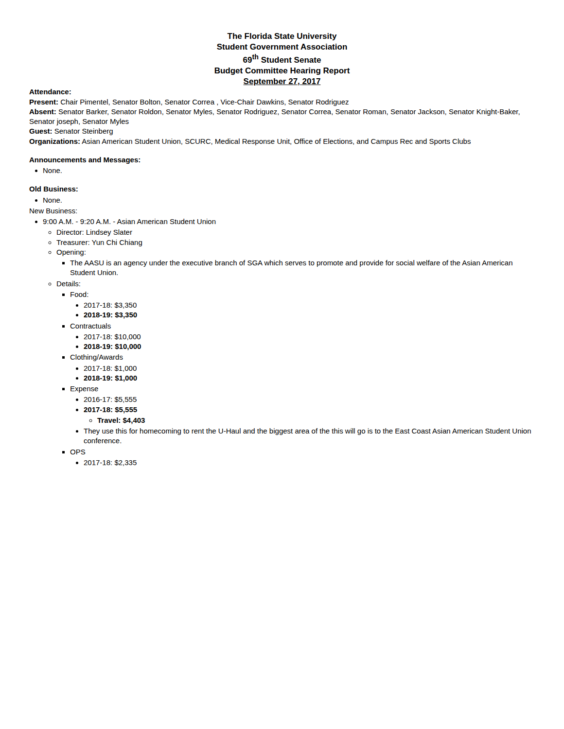The Florida State University
Student Government Association
69th Student Senate
Budget Committee Hearing Report
September 27, 2017
Attendance:
Present: Chair Pimentel, Senator Bolton, Senator Correa , Vice-Chair Dawkins, Senator Rodriguez
Absent: Senator Barker, Senator Roldon, Senator Myles, Senator Rodriguez, Senator Correa, Senator Roman, Senator Jackson, Senator Knight-Baker, Senator joseph, Senator Myles
Guest: Senator Steinberg
Organizations: Asian American Student Union, SCURC, Medical Response Unit, Office of Elections, and Campus Rec and Sports Clubs
Announcements and Messages:
None.
Old Business:
None.
New Business:
9:00 A.M. - 9:20 A.M. - Asian American Student Union
Director: Lindsey Slater
Treasurer: Yun Chi Chiang
Opening:
The AASU is an agency under the executive branch of SGA which serves to promote and provide for social welfare of the Asian American Student Union.
Details:
Food:
2017-18: $3,350
2018-19: $3,350
Contractuals
2017-18: $10,000
2018-19: $10,000
Clothing/Awards
2017-18: $1,000
2018-19: $1,000
Expense
2016-17: $5,555
2017-18: $5,555
Travel: $4,403
They use this for homecoming to rent the U-Haul and the biggest area of the this will go is to the East Coast Asian American Student Union conference.
OPS
2017-18: $2,335